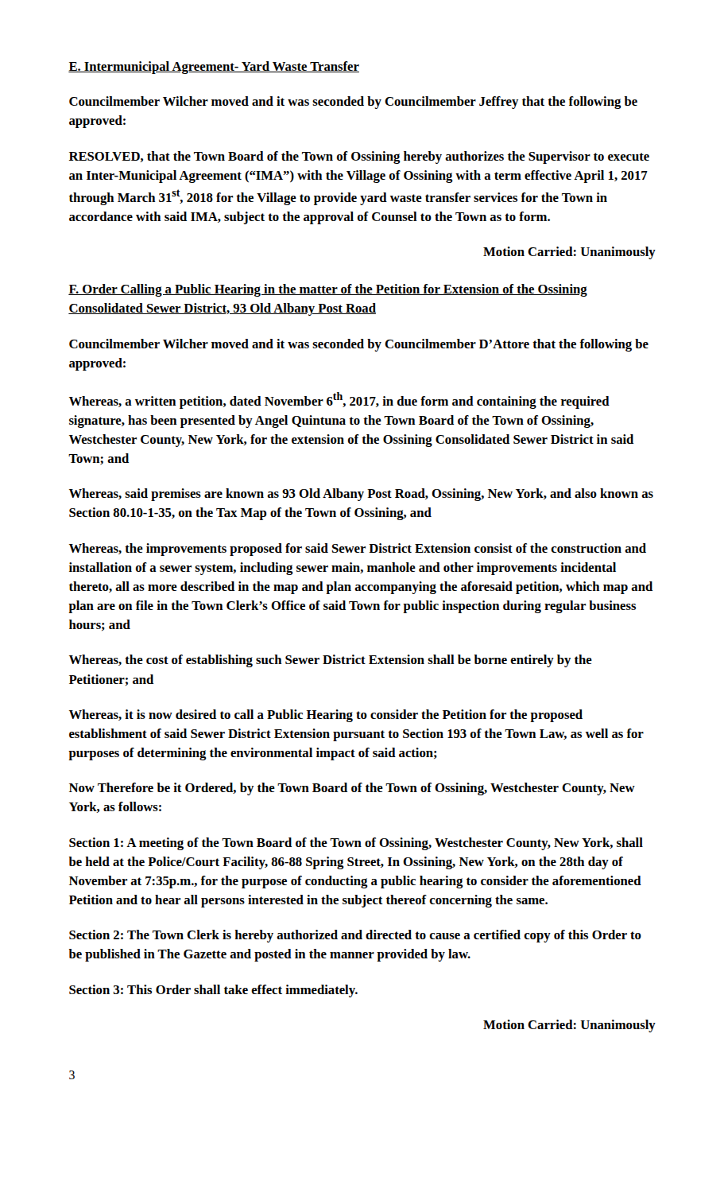E. Intermunicipal Agreement- Yard Waste Transfer
Councilmember Wilcher moved and it was seconded by Councilmember Jeffrey that the following be approved:
RESOLVED, that the Town Board of the Town of Ossining hereby authorizes the Supervisor to execute an Inter-Municipal Agreement (“IMA”) with the Village of Ossining with a term effective April 1, 2017 through March 31st, 2018 for the Village to provide yard waste transfer services for the Town in accordance with said IMA, subject to the approval of Counsel to the Town as to form.
Motion Carried: Unanimously
F. Order Calling a Public Hearing in the matter of the Petition for Extension of the Ossining Consolidated Sewer District, 93 Old Albany Post Road
Councilmember Wilcher moved and it was seconded by Councilmember D’Attore that the following be approved:
Whereas, a written petition, dated November 6th, 2017, in due form and containing the required signature, has been presented by Angel Quintuna to the Town Board of the Town of Ossining, Westchester County, New York, for the extension of the Ossining Consolidated Sewer District in said Town; and
Whereas, said premises are known as 93 Old Albany Post Road, Ossining, New York, and also known as Section 80.10-1-35, on the Tax Map of the Town of Ossining, and
Whereas, the improvements proposed for said Sewer District Extension consist of the construction and installation of a sewer system, including sewer main, manhole and other improvements incidental thereto, all as more described in the map and plan accompanying the aforesaid petition, which map and plan are on file in the Town Clerk’s Office of said Town for public inspection during regular business hours; and
Whereas, the cost of establishing such Sewer District Extension shall be borne entirely by the Petitioner; and
Whereas, it is now desired to call a Public Hearing to consider the Petition for the proposed establishment of said Sewer District Extension pursuant to Section 193 of the Town Law, as well as for purposes of determining the environmental impact of said action;
Now Therefore be it Ordered, by the Town Board of the Town of Ossining, Westchester County, New York, as follows:
Section 1: A meeting of the Town Board of the Town of Ossining, Westchester County, New York, shall be held at the Police/Court Facility, 86-88 Spring Street, In Ossining, New York, on the 28th day of November at 7:35p.m., for the purpose of conducting a public hearing to consider the aforementioned Petition and to hear all persons interested in the subject thereof concerning the same.
Section 2: The Town Clerk is hereby authorized and directed to cause a certified copy of this Order to be published in The Gazette and posted in the manner provided by law.
Section 3: This Order shall take effect immediately.
Motion Carried: Unanimously
3